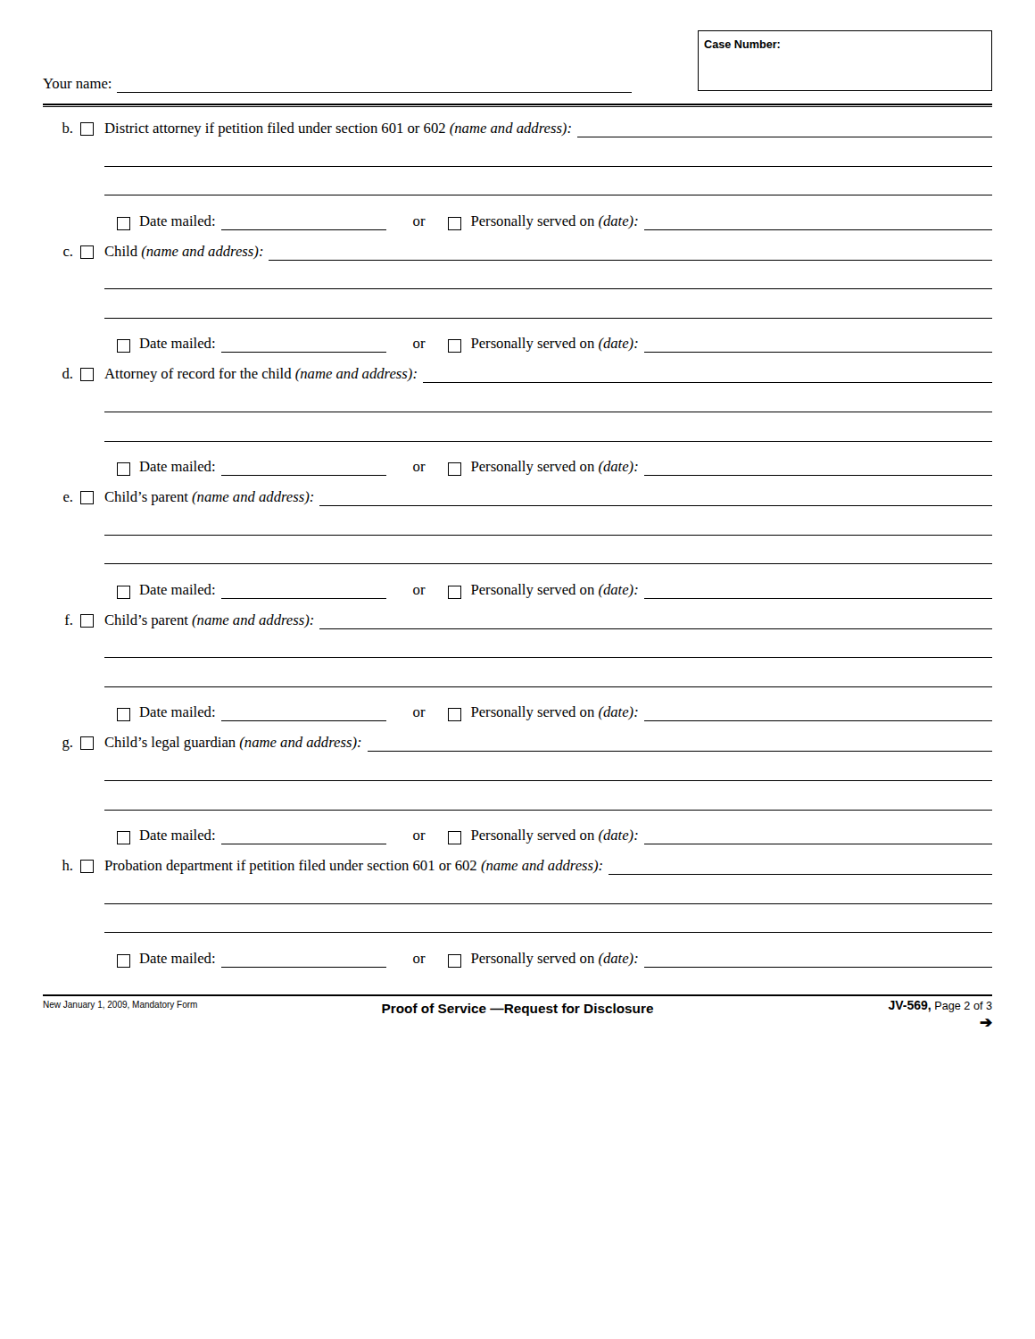Case Number:
Your name:
b.
District attorney if petition filed under section 601 or 602 (name and address):
Date mailed: or Personally served on (date):
c.
Child (name and address):
Date mailed: or Personally served on (date):
d.
Attorney of record for the child (name and address):
Date mailed: or Personally served on (date):
e.
Child’s parent (name and address):
Date mailed: or Personally served on (date):
f.
Child’s parent (name and address):
Date mailed: or Personally served on (date):
g.
Child’s legal guardian (name and address):
Date mailed: or Personally served on (date):
h.
Probation department if petition filed under section 601 or 602 (name and address):
Date mailed: or Personally served on (date):
New January 1, 2009, Mandatory Form
Proof of Service —Request for Disclosure
JV-569, Page 2 of 3
➔